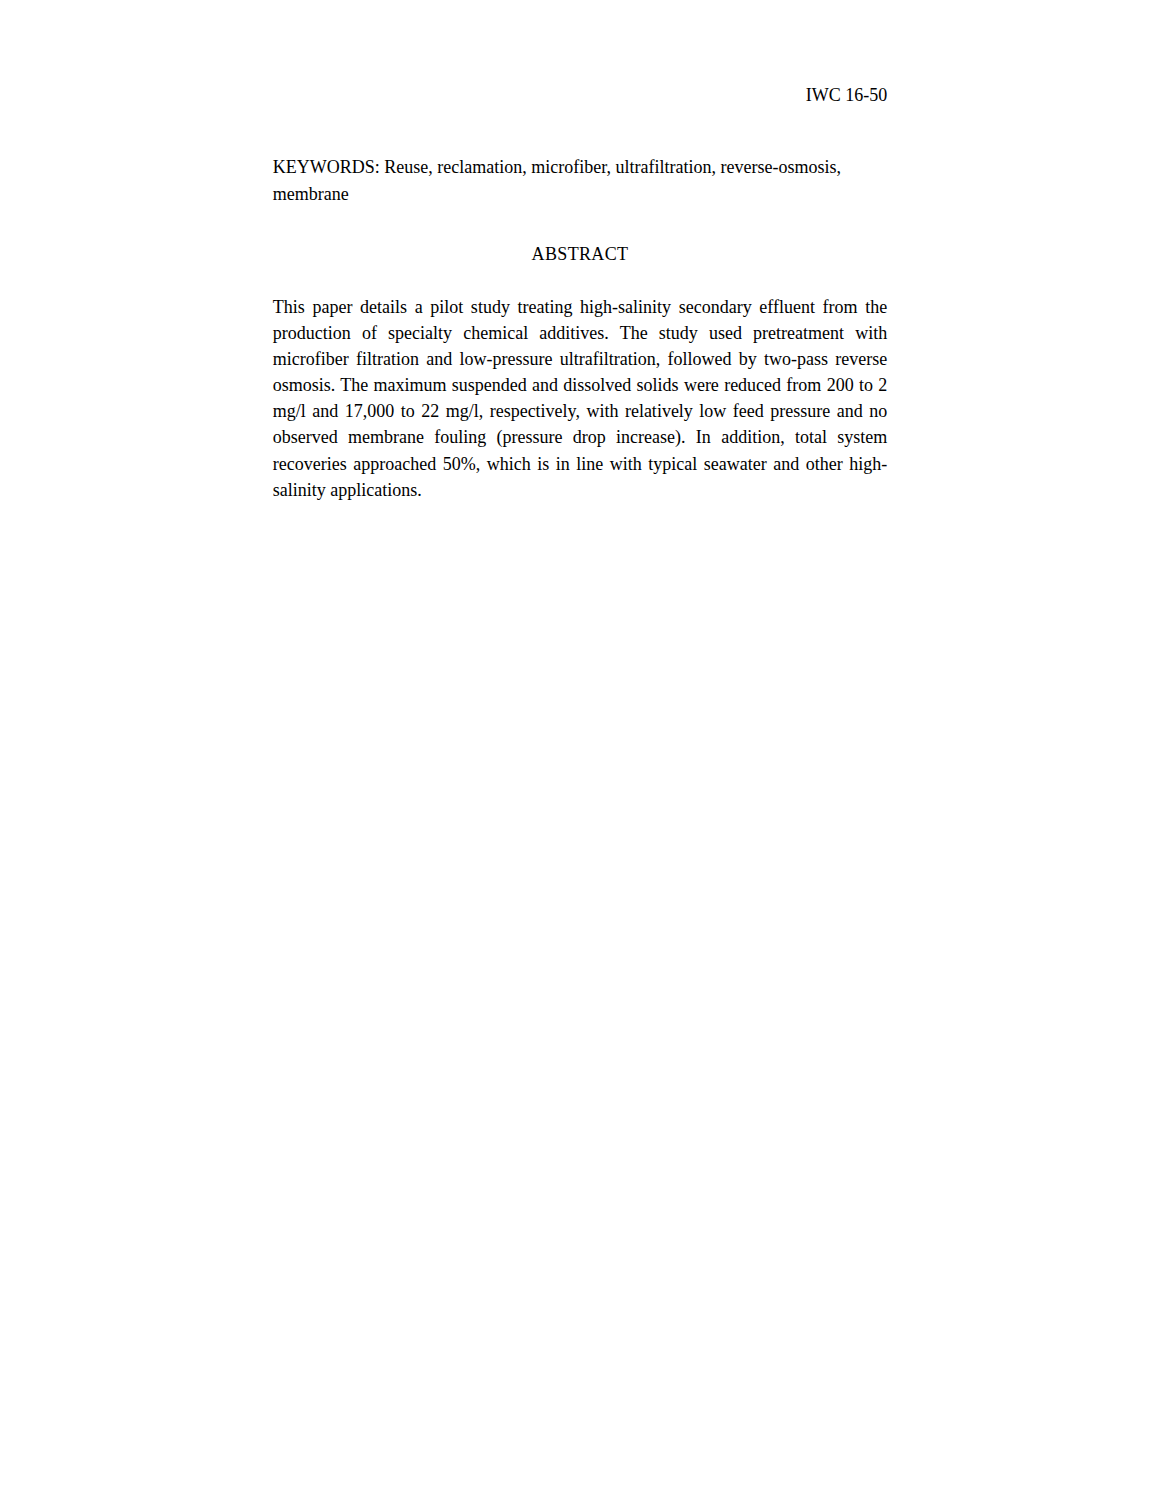IWC 16-50
KEYWORDS: Reuse, reclamation, microfiber, ultrafiltration, reverse-osmosis, membrane
ABSTRACT
This paper details a pilot study treating high-salinity secondary effluent from the production of specialty chemical additives. The study used pretreatment with microfiber filtration and low-pressure ultrafiltration, followed by two-pass reverse osmosis. The maximum suspended and dissolved solids were reduced from 200 to 2 mg/l and 17,000 to 22 mg/l, respectively, with relatively low feed pressure and no observed membrane fouling (pressure drop increase). In addition, total system recoveries approached 50%, which is in line with typical seawater and other high-salinity applications.